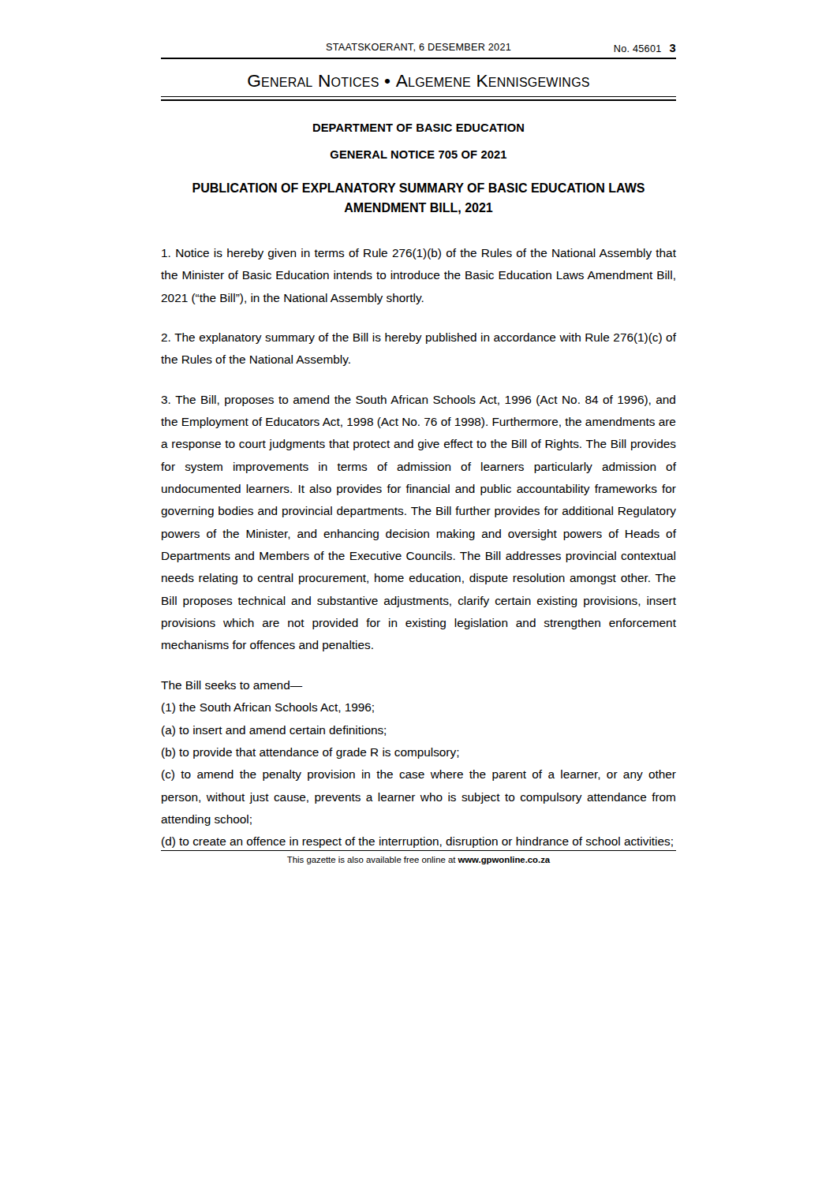STAATSKOERANT, 6 DESEMBER 2021
No. 456013
General Notices • Algemene Kennisgewings
DEPARTMENT OF BASIC EDUCATION
GENERAL NOTICE 705 OF 2021
PUBLICATION OF EXPLANATORY SUMMARY OF BASIC EDUCATION LAWS
AMENDMENT BILL, 2021
1. Notice is hereby given in terms of Rule 276(1)(b) of the Rules of the National Assembly that the Minister of Basic Education intends to introduce the Basic Education Laws Amendment Bill, 2021 (“the Bill”), in the National Assembly shortly.
2. The explanatory summary of the Bill is hereby published in accordance with Rule 276(1)(c) of the Rules of the National Assembly.
3. The Bill, proposes to amend the South African Schools Act, 1996 (Act No. 84 of 1996), and the Employment of Educators Act, 1998 (Act No. 76 of 1998). Furthermore, the amendments are a response to court judgments that protect and give effect to the Bill of Rights. The Bill provides for system improvements in terms of admission of learners particularly admission of undocumented learners. It also provides for financial and public accountability frameworks for governing bodies and provincial departments. The Bill further provides for additional Regulatory powers of the Minister, and enhancing decision making and oversight powers of Heads of Departments and Members of the Executive Councils. The Bill addresses provincial contextual needs relating to central procurement, home education, dispute resolution amongst other. The Bill proposes technical and substantive adjustments, clarify certain existing provisions, insert provisions which are not provided for in existing legislation and strengthen enforcement mechanisms for offences and penalties.
The Bill seeks to amend—
(1) the South African Schools Act, 1996;
(a) to insert and amend certain definitions;
(b) to provide that attendance of grade R is compulsory;
(c) to amend the penalty provision in the case where the parent of a learner, or any other person, without just cause, prevents a learner who is subject to compulsory attendance from attending school;
(d) to create an offence in respect of the interruption, disruption or hindrance of school activities;
This gazette is also available free online at www.gpwonline.co.za